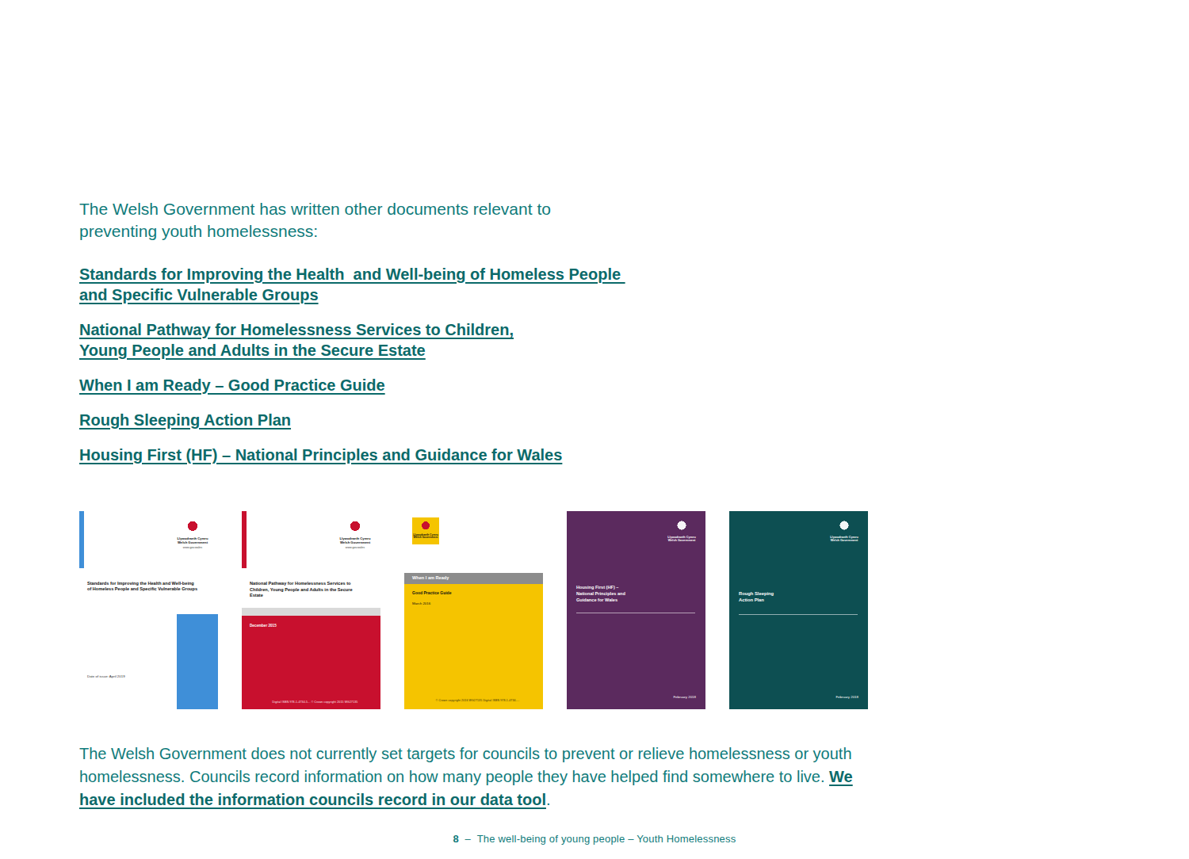The Welsh Government has written other documents relevant to preventing youth homelessness:
Standards for Improving the Health and Well-being of Homeless People and Specific Vulnerable Groups
National Pathway for Homelessness Services to Children,
Young People and Adults in the Secure Estate
When I am Ready – Good Practice Guide
Rough Sleeping Action Plan
Housing First (HF) – National Principles and Guidance for Wales
Llywodraeth Cymru
Welsh Government
www.gov.wales
Standards for Improving the Health and Well-being of Homeless People and Specific Vulnerable Groups
Date of issue: April 2019
Llywodraeth Cymru
Welsh Government
www.gov.wales
National Pathway for Homelessness Services to Children, Young People and Adults in the Secure Estate
December 2015
Digital ISBN 978-1-4734-5... © Crown copyright 2015 WG27135
Llywodraeth Cymru
Welsh Government
When I am Ready
Good Practice Guide
March 2016
© Crown copyright 2016 WG27135 Digital ISBN 978-1-4734-...
Llywodraeth Cymru
Welsh Government
Housing First (HF) –
National Principles and
Guidance for Wales
February 2018
Llywodraeth Cymru
Welsh Government
Rough Sleeping
Action Plan
February 2018
The Welsh Government does not currently set targets for councils to prevent or relieve homelessness or youth homelessness. Councils record information on how many people they have helped find somewhere to live. We have included the information councils record in our data tool.
8 – The well-being of young people – Youth Homelessness